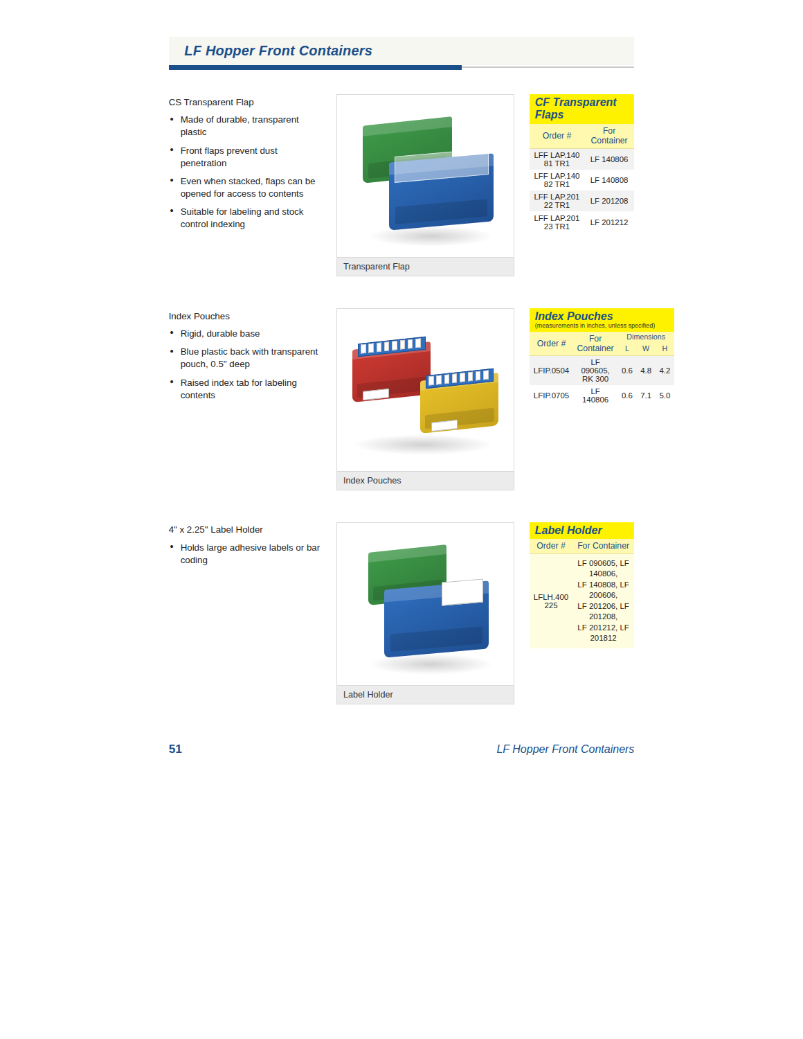LF Hopper Front Containers
CS Transparent Flap
Made of durable, transparent plastic
Front flaps prevent dust penetration
Even when stacked, flaps can be opened for access to contents
Suitable for labeling and stock control indexing
Transparent Flap
CF Transparent Flaps
| Order # | For Container |
| --- | --- |
| LFF LAP.140 81 TR1 | LF 140806 |
| LFF LAP.140 82 TR1 | LF 140808 |
| LFF LAP.201 22 TR1 | LF 201208 |
| LFF LAP.201 23 TR1 | LF 201212 |
Index Pouches
Rigid, durable base
Blue plastic back with transparent pouch, 0.5" deep
Raised index tab for labeling contents
Index Pouches
Index Pouches(measurements in inches, unless specified)
| Order # | For Container | Dimensions |
| --- | --- | --- |
| L | W | H |
| LFIP.0504 | LF 090605, RK 300 | 0.6 | 4.8 | 4.2 |
| LFIP.0705 | LF 140806 | 0.6 | 7.1 | 5.0 |
4" x 2.25" Label Holder
Holds large adhesive labels or bar coding
Label Holder
Label Holder
| Order # | For Container |
| --- | --- |
| LFLH.400 225 | LF 090605, LF 140806, LF 140808, LF 200606, LF 201206, LF 201208, LF 201212, LF 201812 |
51
LF Hopper Front Containers